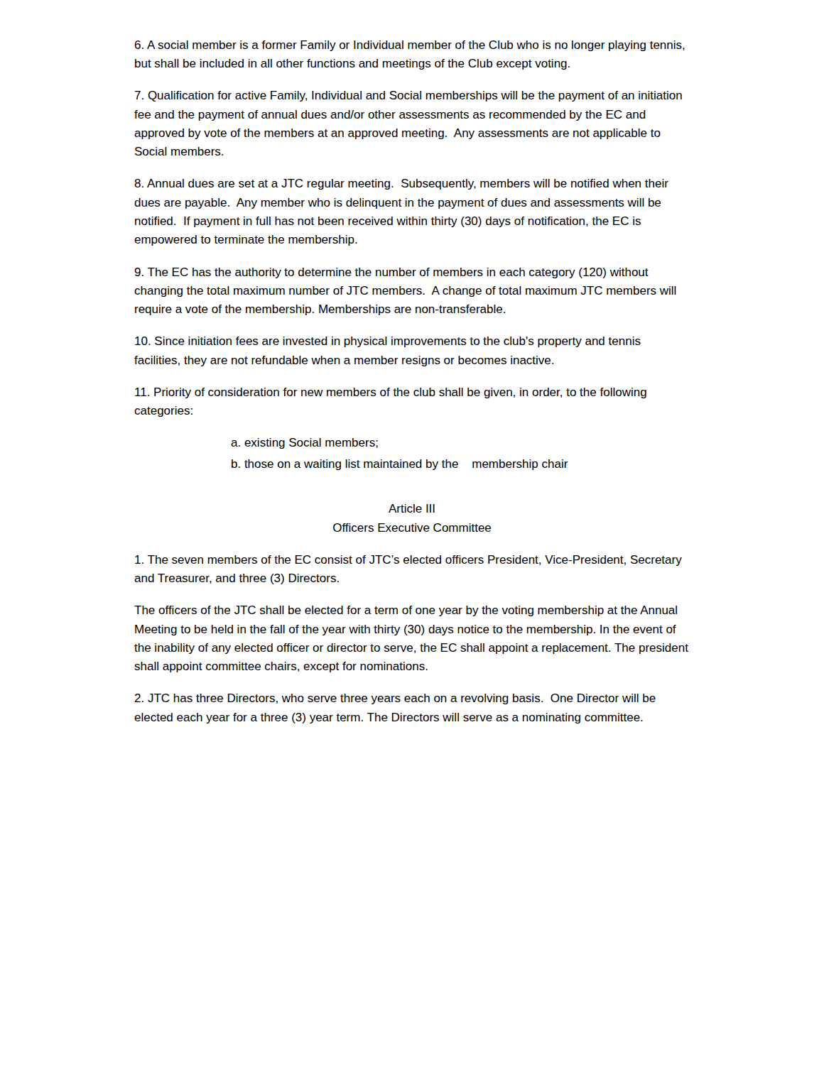6. A social member is a former Family or Individual member of the Club who is no longer playing tennis, but shall be included in all other functions and meetings of the Club except voting.
7. Qualification for active Family, Individual and Social memberships will be the payment of an initiation fee and the payment of annual dues and/or other assessments as recommended by the EC and approved by vote of the members at an approved meeting. Any assessments are not applicable to Social members.
8. Annual dues are set at a JTC regular meeting. Subsequently, members will be notified when their dues are payable. Any member who is delinquent in the payment of dues and assessments will be notified. If payment in full has not been received within thirty (30) days of notification, the EC is empowered to terminate the membership.
9. The EC has the authority to determine the number of members in each category (120) without changing the total maximum number of JTC members. A change of total maximum JTC members will require a vote of the membership. Memberships are non-transferable.
10. Since initiation fees are invested in physical improvements to the club's property and tennis facilities, they are not refundable when a member resigns or becomes inactive.
11. Priority of consideration for new members of the club shall be given, in order, to the following categories:
a. existing Social members;
b. those on a waiting list maintained by the membership chair
Article III
Officers Executive Committee
1. The seven members of the EC consist of JTC’s elected officers President, Vice-President, Secretary and Treasurer, and three (3) Directors.
The officers of the JTC shall be elected for a term of one year by the voting membership at the Annual Meeting to be held in the fall of the year with thirty (30) days notice to the membership. In the event of the inability of any elected officer or director to serve, the EC shall appoint a replacement. The president shall appoint committee chairs, except for nominations.
2. JTC has three Directors, who serve three years each on a revolving basis. One Director will be elected each year for a three (3) year term. The Directors will serve as a nominating committee.